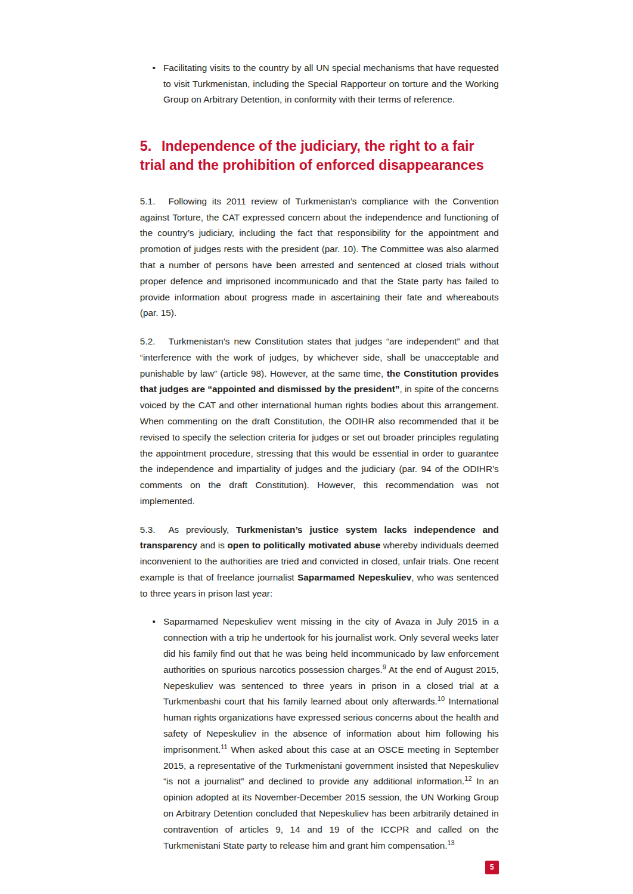Facilitating visits to the country by all UN special mechanisms that have requested to visit Turkmenistan, including the Special Rapporteur on torture and the Working Group on Arbitrary Detention, in conformity with their terms of reference.
5. Independence of the judiciary, the right to a fair trial and the prohibition of enforced disappearances
5.1. Following its 2011 review of Turkmenistan’s compliance with the Convention against Torture, the CAT expressed concern about the independence and functioning of the country’s judiciary, including the fact that responsibility for the appointment and promotion of judges rests with the president (par. 10). The Committee was also alarmed that a number of persons have been arrested and sentenced at closed trials without proper defence and imprisoned incommunicado and that the State party has failed to provide information about progress made in ascertaining their fate and whereabouts (par. 15).
5.2. Turkmenistan’s new Constitution states that judges “are independent” and that “interference with the work of judges, by whichever side, shall be unacceptable and punishable by law” (article 98). However, at the same time, the Constitution provides that judges are “appointed and dismissed by the president”, in spite of the concerns voiced by the CAT and other international human rights bodies about this arrangement. When commenting on the draft Constitution, the ODIHR also recommended that it be revised to specify the selection criteria for judges or set out broader principles regulating the appointment procedure, stressing that this would be essential in order to guarantee the independence and impartiality of judges and the judiciary (par. 94 of the ODIHR’s comments on the draft Constitution). However, this recommendation was not implemented.
5.3. As previously, Turkmenistan’s justice system lacks independence and transparency and is open to politically motivated abuse whereby individuals deemed inconvenient to the authorities are tried and convicted in closed, unfair trials. One recent example is that of freelance journalist Saparmamed Nepeskuliev, who was sentenced to three years in prison last year:
Saparmamed Nepeskuliev went missing in the city of Avaza in July 2015 in a connection with a trip he undertook for his journalist work. Only several weeks later did his family find out that he was being held incommunicado by law enforcement authorities on spurious narcotics possession charges.9 At the end of August 2015, Nepeskuliev was sentenced to three years in prison in a closed trial at a Turkmenbashi court that his family learned about only afterwards.10 International human rights organizations have expressed serious concerns about the health and safety of Nepeskuliev in the absence of information about him following his imprisonment.11 When asked about this case at an OSCE meeting in September 2015, a representative of the Turkmenistani government insisted that Nepeskuliev “is not a journalist” and declined to provide any additional information.12 In an opinion adopted at its November-December 2015 session, the UN Working Group on Arbitrary Detention concluded that Nepeskuliev has been arbitrarily detained in contravention of articles 9, 14 and 19 of the ICCPR and called on the Turkmenistani State party to release him and grant him compensation.13
5